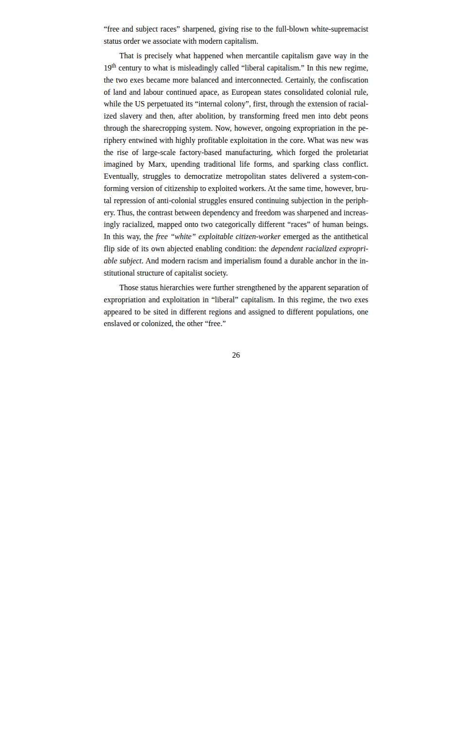“free and subject races” sharpened, giving rise to the full-blown white-supremacist status order we associate with modern capitalism.
That is precisely what happened when mercantile capitalism gave way in the 19th century to what is misleadingly called “liberal capitalism.” In this new regime, the two exes became more balanced and interconnected. Certainly, the confiscation of land and labour continued apace, as European states consolidated colonial rule, while the US perpetuated its “internal colony”, first, through the extension of racialized slavery and then, after abolition, by transforming freed men into debt peons through the sharecropping system. Now, however, ongoing expropriation in the periphery entwined with highly profitable exploitation in the core. What was new was the rise of large-scale factory-based manufacturing, which forged the proletariat imagined by Marx, upending traditional life forms, and sparking class conflict. Eventually, struggles to democratize metropolitan states delivered a system-conforming version of citizenship to exploited workers. At the same time, however, brutal repression of anti-colonial struggles ensured continuing subjection in the periphery. Thus, the contrast between dependency and freedom was sharpened and increasingly racialized, mapped onto two categorically different “races” of human beings. In this way, the free “white” exploitable citizen-worker emerged as the antithetical flip side of its own abjected enabling condition: the dependent racialized expropriable subject. And modern racism and imperialism found a durable anchor in the institutional structure of capitalist society.
Those status hierarchies were further strengthened by the apparent separation of expropriation and exploitation in “liberal” capitalism. In this regime, the two exes appeared to be sited in different regions and assigned to different populations, one enslaved or colonized, the other “free.”
26